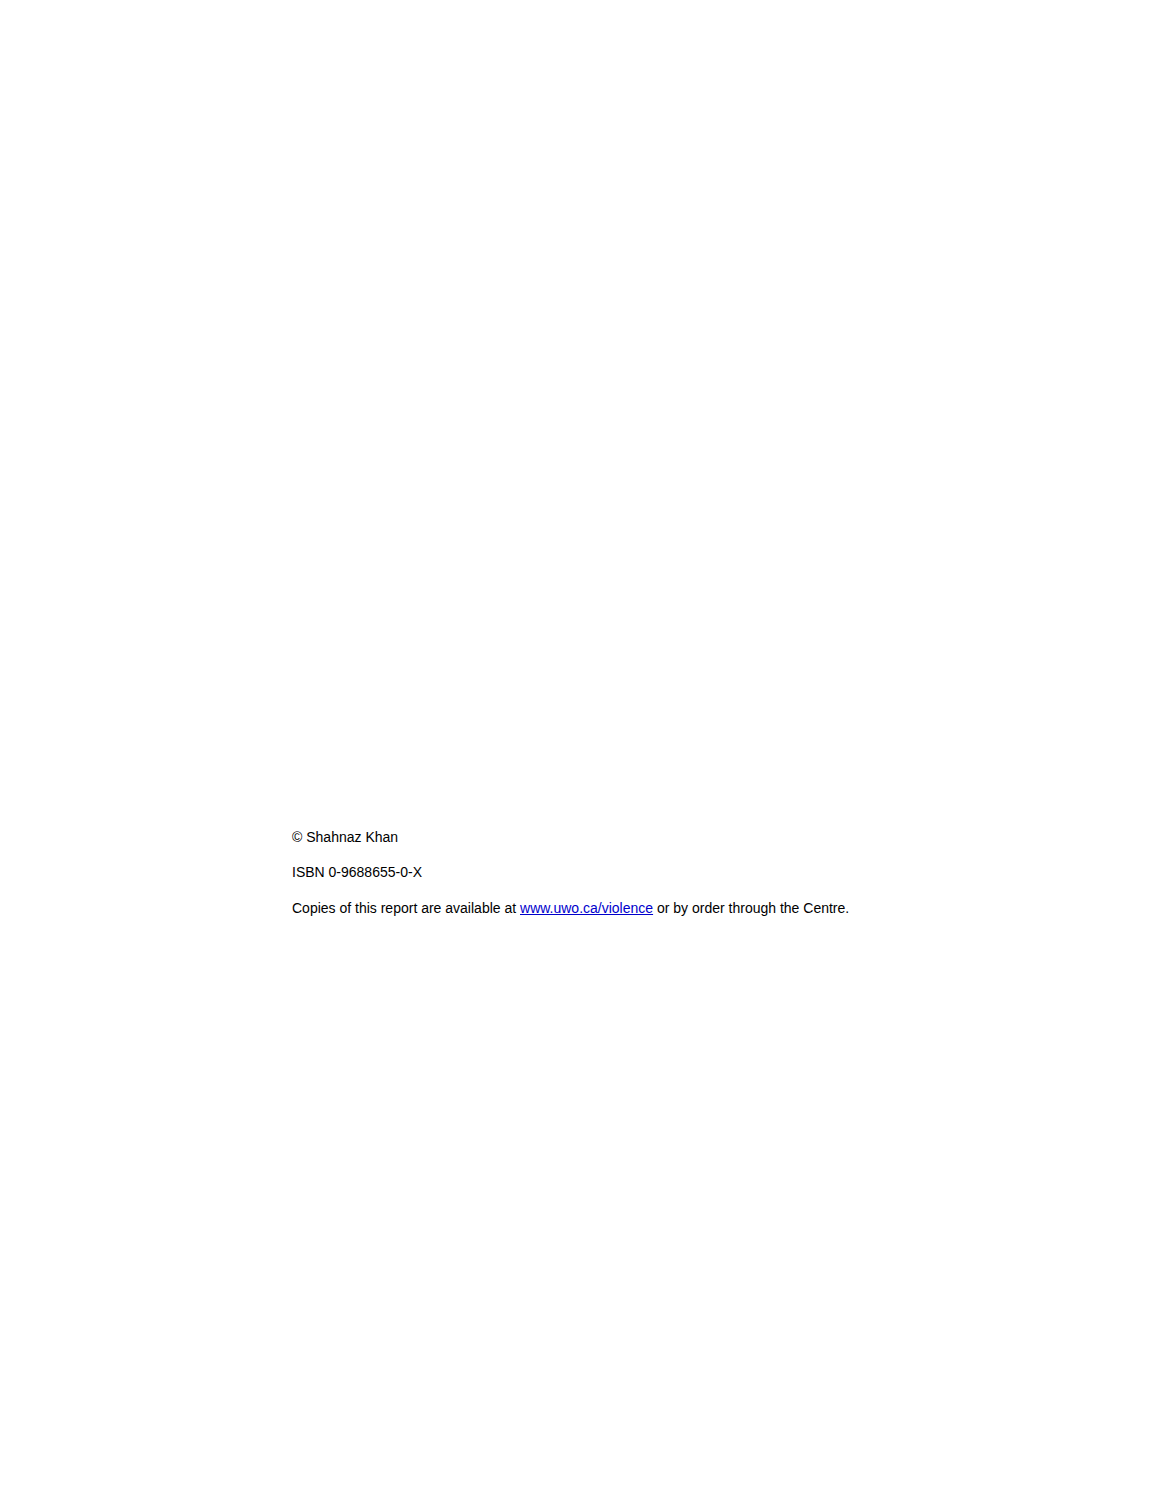© Shahnaz Khan
ISBN 0-9688655-0-X
Copies of this report are available at www.uwo.ca/violence or by order through the Centre.